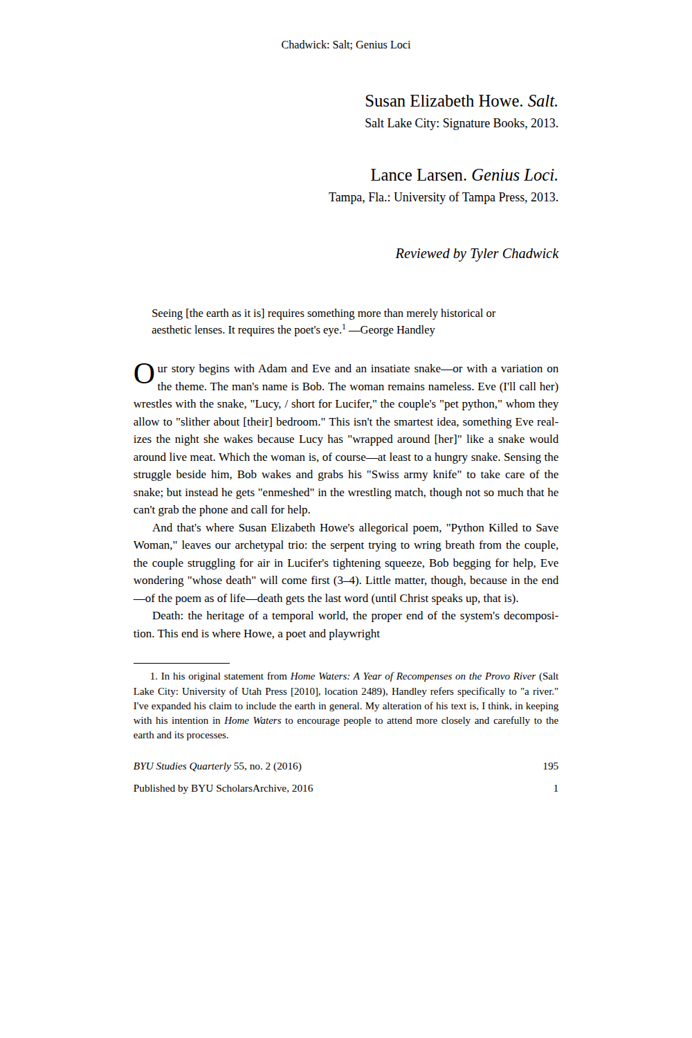Chadwick: Salt; Genius Loci
Susan Elizabeth Howe. Salt.
Salt Lake City: Signature Books, 2013.
Lance Larsen. Genius Loci.
Tampa, Fla.: University of Tampa Press, 2013.
Reviewed by Tyler Chadwick
Seeing [the earth as it is] requires something more than merely historical or aesthetic lenses. It requires the poet's eye.1 —George Handley
Our story begins with Adam and Eve and an insatiate snake—or with a variation on the theme. The man's name is Bob. The woman remains nameless. Eve (I'll call her) wrestles with the snake, "Lucy, / short for Lucifer," the couple's "pet python," whom they allow to "slither about [their] bedroom." This isn't the smartest idea, something Eve realizes the night she wakes because Lucy has "wrapped around [her]" like a snake would around live meat. Which the woman is, of course—at least to a hungry snake. Sensing the struggle beside him, Bob wakes and grabs his "Swiss army knife" to take care of the snake; but instead he gets "enmeshed" in the wrestling match, though not so much that he can't grab the phone and call for help.
And that's where Susan Elizabeth Howe's allegorical poem, "Python Killed to Save Woman," leaves our archetypal trio: the serpent trying to wring breath from the couple, the couple struggling for air in Lucifer's tightening squeeze, Bob begging for help, Eve wondering "whose death" will come first (3–4). Little matter, though, because in the end—of the poem as of life—death gets the last word (until Christ speaks up, that is).
Death: the heritage of a temporal world, the proper end of the system's decomposition. This end is where Howe, a poet and playwright
1. In his original statement from Home Waters: A Year of Recompenses on the Provo River (Salt Lake City: University of Utah Press [2010], location 2489), Handley refers specifically to "a river." I've expanded his claim to include the earth in general. My alteration of his text is, I think, in keeping with his intention in Home Waters to encourage people to attend more closely and carefully to the earth and its processes.
BYU Studies Quarterly 55, no. 2 (2016)
195
Published by BYU ScholarsArchive, 2016
1